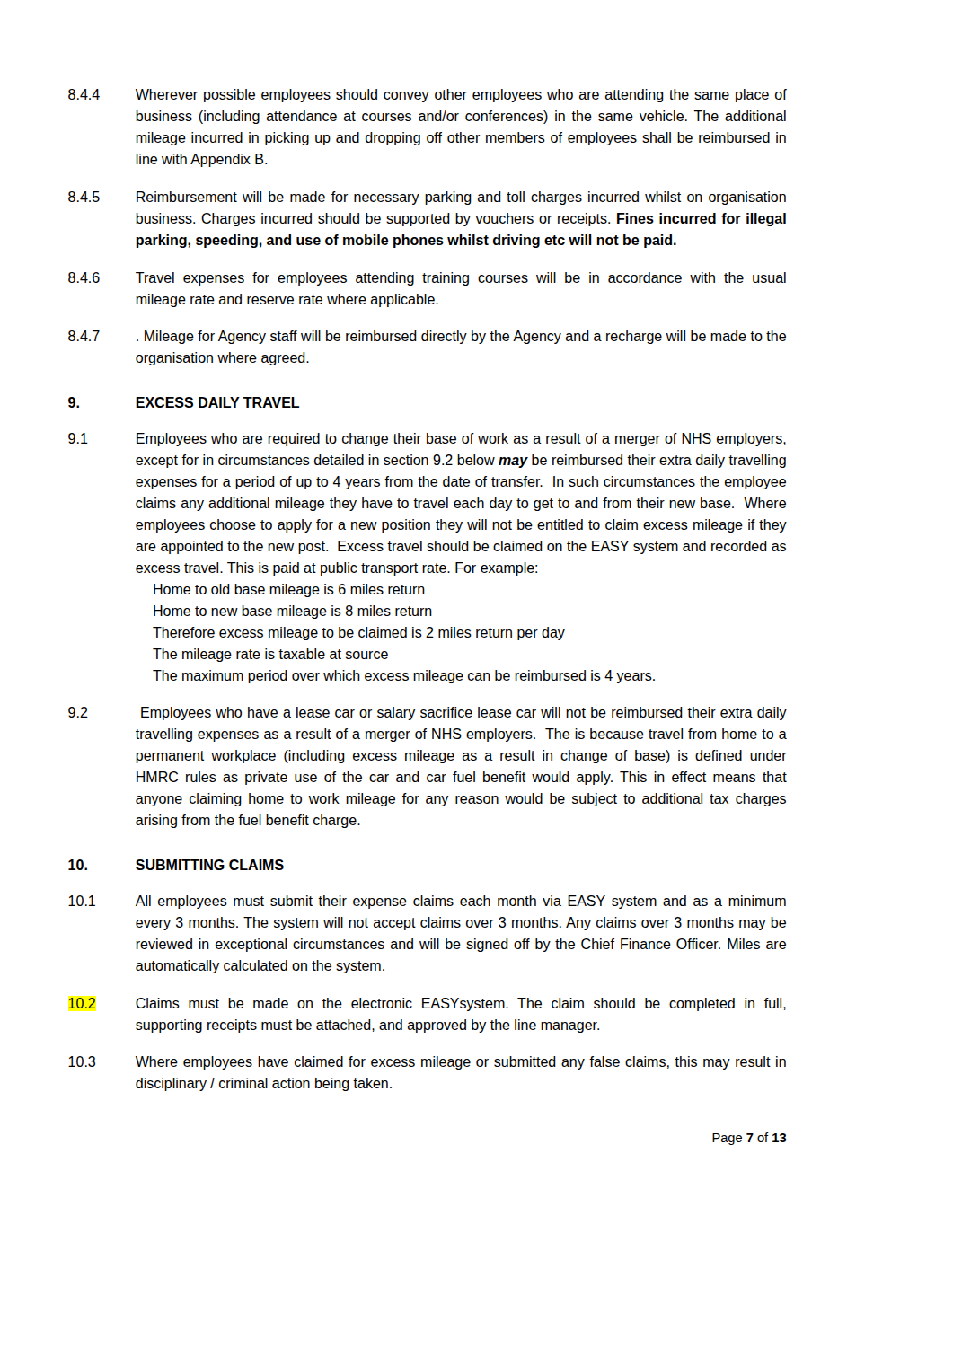8.4.4
Wherever possible employees should convey other employees who are attending the same place of business (including attendance at courses and/or conferences) in the same vehicle. The additional mileage incurred in picking up and dropping off other members of employees shall be reimbursed in line with Appendix B.
8.4.5
Reimbursement will be made for necessary parking and toll charges incurred whilst on organisation business. Charges incurred should be supported by vouchers or receipts. Fines incurred for illegal parking, speeding, and use of mobile phones whilst driving etc will not be paid.
8.4.6
Travel expenses for employees attending training courses will be in accordance with the usual mileage rate and reserve rate where applicable.
8.4.7
. Mileage for Agency staff will be reimbursed directly by the Agency and a recharge will be made to the organisation where agreed.
9. EXCESS DAILY TRAVEL
9.1
Employees who are required to change their base of work as a result of a merger of NHS employers, except for in circumstances detailed in section 9.2 below may be reimbursed their extra daily travelling expenses for a period of up to 4 years from the date of transfer. In such circumstances the employee claims any additional mileage they have to travel each day to get to and from their new base. Where employees choose to apply for a new position they will not be entitled to claim excess mileage if they are appointed to the new post. Excess travel should be claimed on the EASY system and recorded as excess travel. This is paid at public transport rate. For example:
Home to old base mileage is 6 miles return
Home to new base mileage is 8 miles return
Therefore excess mileage to be claimed is 2 miles return per day
The mileage rate is taxable at source
The maximum period over which excess mileage can be reimbursed is 4 years.
9.2
Employees who have a lease car or salary sacrifice lease car will not be reimbursed their extra daily travelling expenses as a result of a merger of NHS employers. The is because travel from home to a permanent workplace (including excess mileage as a result in change of base) is defined under HMRC rules as private use of the car and car fuel benefit would apply. This in effect means that anyone claiming home to work mileage for any reason would be subject to additional tax charges arising from the fuel benefit charge.
10. SUBMITTING CLAIMS
10.1
All employees must submit their expense claims each month via EASY system and as a minimum every 3 months. The system will not accept claims over 3 months. Any claims over 3 months may be reviewed in exceptional circumstances and will be signed off by the Chief Finance Officer. Miles are automatically calculated on the system.
10.2
Claims must be made on the electronic EASYsystem. The claim should be completed in full, supporting receipts must be attached, and approved by the line manager.
10.3
Where employees have claimed for excess mileage or submitted any false claims, this may result in disciplinary / criminal action being taken.
Page 7 of 13